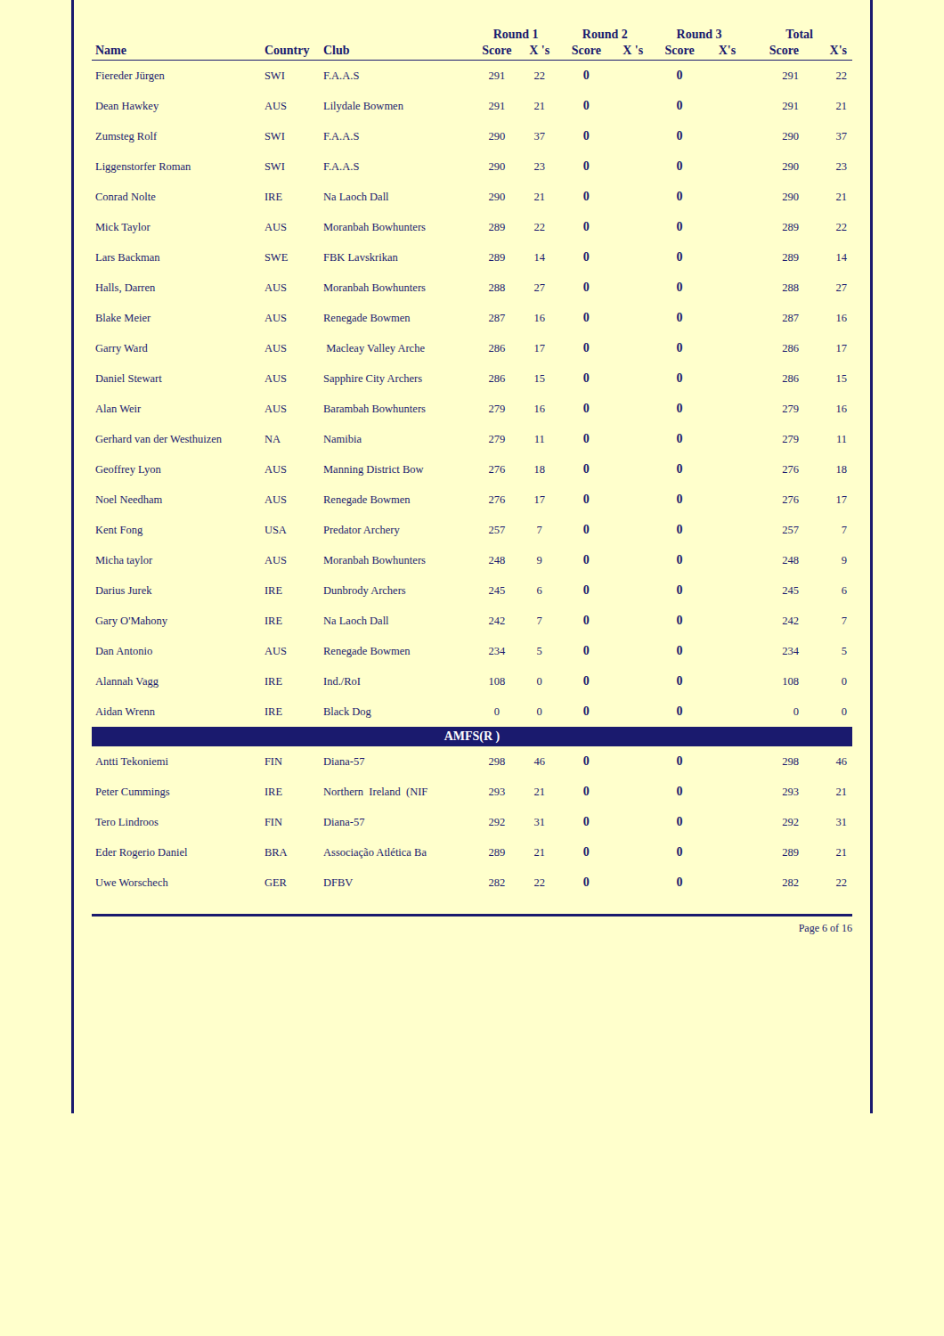| | | | Round 1 | Round 2 | Round 3 | Total |
| --- | --- | --- | --- | --- | --- | --- |
| Name | Country | Club | Score | X 's | Score | X 's | Score | X's | Score | X's |
| Fiereder Jürgen | SWI | F.A.A.S | 291 | 22 | 0 | | 0 | | 291 | 22 |
| Dean Hawkey | AUS | Lilydale Bowmen | 291 | 21 | 0 | | 0 | | 291 | 21 |
| Zumsteg Rolf | SWI | F.A.A.S | 290 | 37 | 0 | | 0 | | 290 | 37 |
| Liggenstorfer Roman | SWI | F.A.A.S | 290 | 23 | 0 | | 0 | | 290 | 23 |
| Conrad Nolte | IRE | Na Laoch Dall | 290 | 21 | 0 | | 0 | | 290 | 21 |
| Mick Taylor | AUS | Moranbah Bowhunters | 289 | 22 | 0 | | 0 | | 289 | 22 |
| Lars Backman | SWE | FBK Lavskrikan | 289 | 14 | 0 | | 0 | | 289 | 14 |
| Halls, Darren | AUS | Moranbah Bowhunters | 288 | 27 | 0 | | 0 | | 288 | 27 |
| Blake Meier | AUS | Renegade Bowmen | 287 | 16 | 0 | | 0 | | 287 | 16 |
| Garry Ward | AUS | Macleay Valley Arche | 286 | 17 | 0 | | 0 | | 286 | 17 |
| Daniel Stewart | AUS | Sapphire City Archers | 286 | 15 | 0 | | 0 | | 286 | 15 |
| Alan Weir | AUS | Barambah Bowhunters | 279 | 16 | 0 | | 0 | | 279 | 16 |
| Gerhard van der Westhuizen | NA | Namibia | 279 | 11 | 0 | | 0 | | 279 | 11 |
| Geoffrey Lyon | AUS | Manning District Bow | 276 | 18 | 0 | | 0 | | 276 | 18 |
| Noel Needham | AUS | Renegade Bowmen | 276 | 17 | 0 | | 0 | | 276 | 17 |
| Kent Fong | USA | Predator Archery | 257 | 7 | 0 | | 0 | | 257 | 7 |
| Micha taylor | AUS | Moranbah Bowhunters | 248 | 9 | 0 | | 0 | | 248 | 9 |
| Darius Jurek | IRE | Dunbrody Archers | 245 | 6 | 0 | | 0 | | 245 | 6 |
| Gary O'Mahony | IRE | Na Laoch Dall | 242 | 7 | 0 | | 0 | | 242 | 7 |
| Dan Antonio | AUS | Renegade Bowmen | 234 | 5 | 0 | | 0 | | 234 | 5 |
| Alannah Vagg | IRE | Ind./RoI | 108 | 0 | 0 | | 0 | | 108 | 0 |
| Aidan Wrenn | IRE | Black Dog | 0 | 0 | 0 | | 0 | | 0 | 0 |
| AMFS(R ) |
| Antti Tekoniemi | FIN | Diana-57 | 298 | 46 | 0 | | 0 | | 298 | 46 |
| Peter Cummings | IRE | Northern Ireland (NIF | 293 | 21 | 0 | | 0 | | 293 | 21 |
| Tero Lindroos | FIN | Diana-57 | 292 | 31 | 0 | | 0 | | 292 | 31 |
| Eder Rogerio Daniel | BRA | Associação Atlética Ba | 289 | 21 | 0 | | 0 | | 289 | 21 |
| Uwe Worschech | GER | DFBV | 282 | 22 | 0 | | 0 | | 282 | 22 |
Page 6 of 16